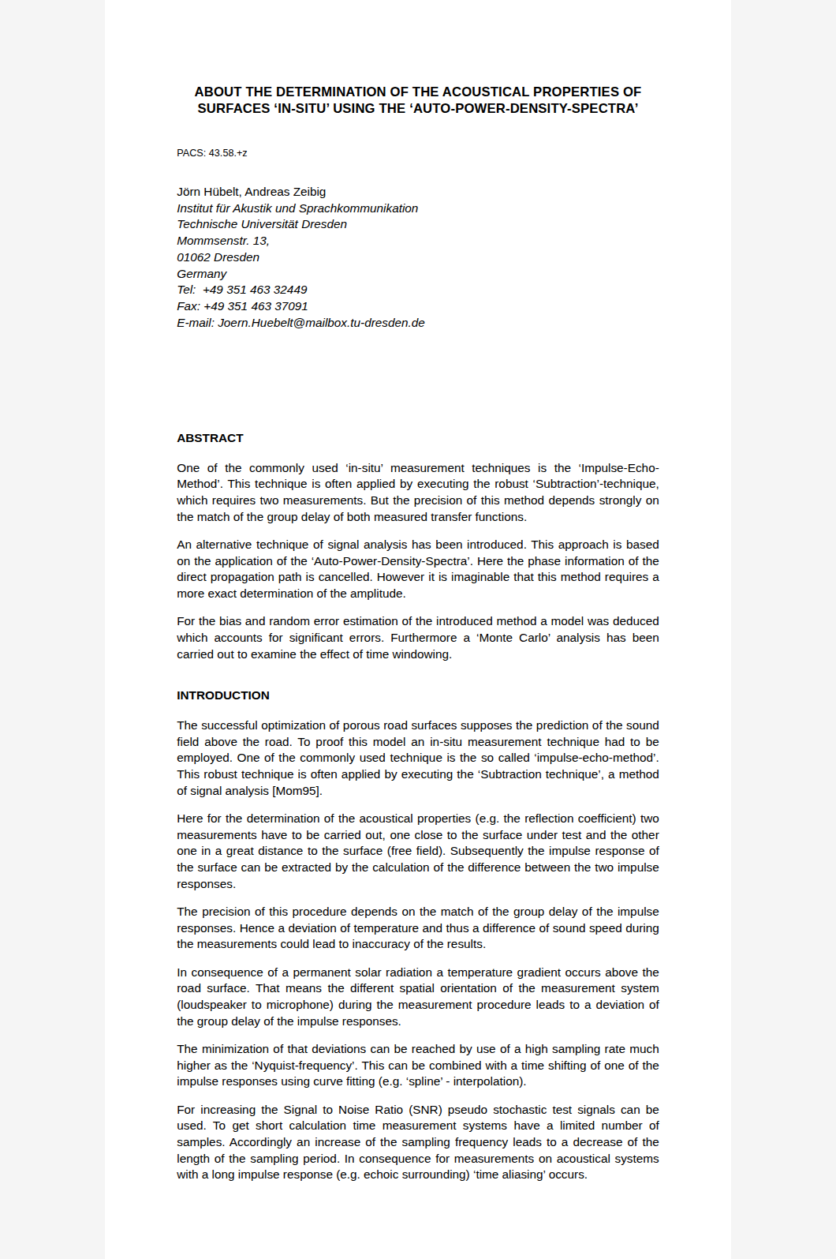About the Determination of the Acoustical Properties of
Surfaces ‘In-Situ’ Using the ‘Auto-Power-Density-Spectra’
PACS: 43.58.+z
Jörn Hübelt, Andreas Zeibig
Institut für Akustik und Sprachkommunikation
Technische Universität Dresden
Mommsenstr. 13,
01062 Dresden
Germany
Tel: +49 351 463 32449
Fax: +49 351 463 37091
E-mail: Joern.Huebelt@mailbox.tu-dresden.de
Abstract
One of the commonly used ‘in-situ’ measurement techniques is the ‘Impulse-Echo-Method’. This technique is often applied by executing the robust ‘Subtraction’-technique, which requires two measurements. But the precision of this method depends strongly on the match of the group delay of both measured transfer functions.
An alternative technique of signal analysis has been introduced. This approach is based on the application of the ‘Auto-Power-Density-Spectra’. Here the phase information of the direct propagation path is cancelled. However it is imaginable that this method requires a more exact determination of the amplitude.
For the bias and random error estimation of the introduced method a model was deduced which accounts for significant errors. Furthermore a ‘Monte Carlo’ analysis has been carried out to examine the effect of time windowing.
Introduction
The successful optimization of porous road surfaces supposes the prediction of the sound field above the road. To proof this model an in-situ measurement technique had to be employed. One of the commonly used technique is the so called ‘impulse-echo-method’. This robust technique is often applied by executing the ‘Subtraction technique’, a method of signal analysis [Mom95].
Here for the determination of the acoustical properties (e.g. the reflection coefficient) two measurements have to be carried out, one close to the surface under test and the other one in a great distance to the surface (free field). Subsequently the impulse response of the surface can be extracted by the calculation of the difference between the two impulse responses.
The precision of this procedure depends on the match of the group delay of the impulse responses. Hence a deviation of temperature and thus a difference of sound speed during the measurements could lead to inaccuracy of the results.
In consequence of a permanent solar radiation a temperature gradient occurs above the road surface. That means the different spatial orientation of the measurement system (loudspeaker to microphone) during the measurement procedure leads to a deviation of the group delay of the impulse responses.
The minimization of that deviations can be reached by use of a high sampling rate much higher as the ‘Nyquist-frequency’. This can be combined with a time shifting of one of the impulse responses using curve fitting (e.g. ‘spline’ - interpolation).
For increasing the Signal to Noise Ratio (SNR) pseudo stochastic test signals can be used. To get short calculation time measurement systems have a limited number of samples. Accordingly an increase of the sampling frequency leads to a decrease of the length of the sampling period. In consequence for measurements on acoustical systems with a long impulse response (e.g. echoic surrounding) ‘time aliasing’ occurs.